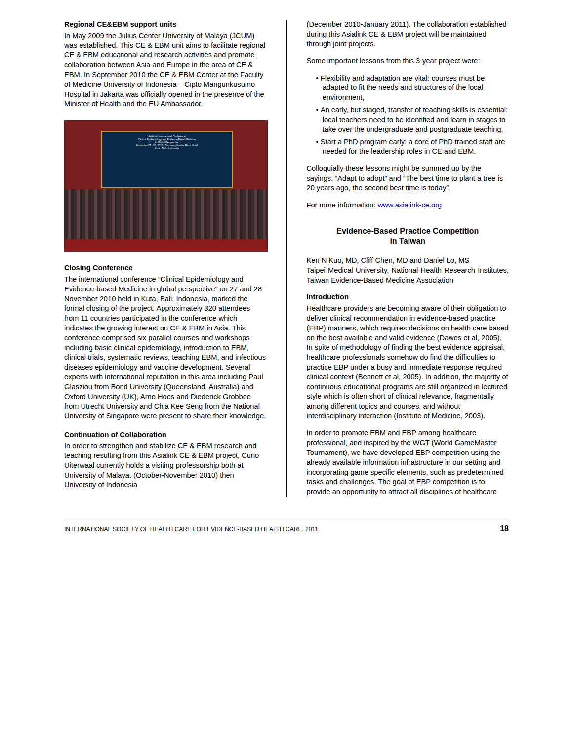Regional CE&EBM support units
In May 2009 the Julius Center University of Malaya (JCUM) was established. This CE & EBM unit aims to facilitate regional CE & EBM educational and research activities and promote collaboration between Asia and Europe in the area of CE & EBM. In September 2010 the CE & EBM Center at the Faculty of Medicine University of Indonesia – Cipto Mangunkusumo Hospital in Jakarta was officially opened in the presence of the Minister of Health and the EU Ambassador.
AsiaLink International Conference
Clinical Epidemiology and Evidence-Based Medicine
in Global Perspective
November 27 - 28, 2010 · Discovery Kartika Plaza Hotel
Kuta - Bali - Indonesia
Closing Conference
The international conference “Clinical Epidemiology and Evidence-based Medicine in global perspective” on 27 and 28 November 2010 held in Kuta, Bali, Indonesia, marked the formal closing of the project. Approximately 320 attendees from 11 countries participated in the conference which indicates the growing interest on CE & EBM in Asia. This conference comprised six parallel courses and workshops including basic clinical epidemiology, introduction to EBM, clinical trials, systematic reviews, teaching EBM, and infectious diseases epidemiology and vaccine development. Several experts with international reputation in this area including Paul Glasziou from Bond University (Queensland, Australia) and Oxford University (UK), Arno Hoes and Diederick Grobbee from Utrecht University and Chia Kee Seng from the National University of Singapore were present to share their knowledge.
Continuation of Collaboration
In order to strengthen and stabilize CE & EBM research and teaching resulting from this Asialink CE & EBM project, Cuno Uiterwaal currently holds a visiting professorship both at University of Malaya. (October-November 2010) then University of Indonesia
(December 2010-January 2011). The collaboration established during this Asialink CE & EBM project will be maintained through joint projects.
Some important lessons from this 3-year project were:
Flexibility and adaptation are vital: courses must be adapted to fit the needs and structures of the local environment,
An early, but staged, transfer of teaching skills is essential: local teachers need to be identified and learn in stages to take over the undergraduate and postgraduate teaching,
Start a PhD program early: a core of PhD trained staff are needed for the leadership roles in CE and EBM.
Colloquially these lessons might be summed up by the sayings: “Adapt to adopt” and “The best time to plant a tree is 20 years ago, the second best time is today”.
For more information: www.asialink-ce.org
Evidence-Based Practice Competition
in Taiwan
Ken N Kuo, MD, Cliff Chen, MD and Daniel Lo, MS
Taipei Medical University, National Health Research Institutes, Taiwan Evidence-Based Medicine Association
Introduction
Healthcare providers are becoming aware of their obligation to deliver clinical recommendation in evidence-based practice (EBP) manners, which requires decisions on health care based on the best available and valid evidence (Dawes et al, 2005). In spite of methodology of finding the best evidence appraisal, healthcare professionals somehow do find the difficulties to practice EBP under a busy and immediate response required clinical context (Bennett et al, 2005). In addition, the majority of continuous educational programs are still organized in lectured style which is often short of clinical relevance, fragmentally among different topics and courses, and without interdisciplinary interaction (Institute of Medicine, 2003).
In order to promote EBM and EBP among healthcare professional, and inspired by the WGT (World GameMaster Tournament), we have developed EBP competition using the already available information infrastructure in our setting and incorporating game specific elements, such as predetermined tasks and challenges. The goal of EBP competition is to provide an opportunity to attract all disciplines of healthcare
INTERNATIONAL SOCIETY OF HEALTH CARE FOR EVIDENCE-BASED HEALTH CARE, 2011
18